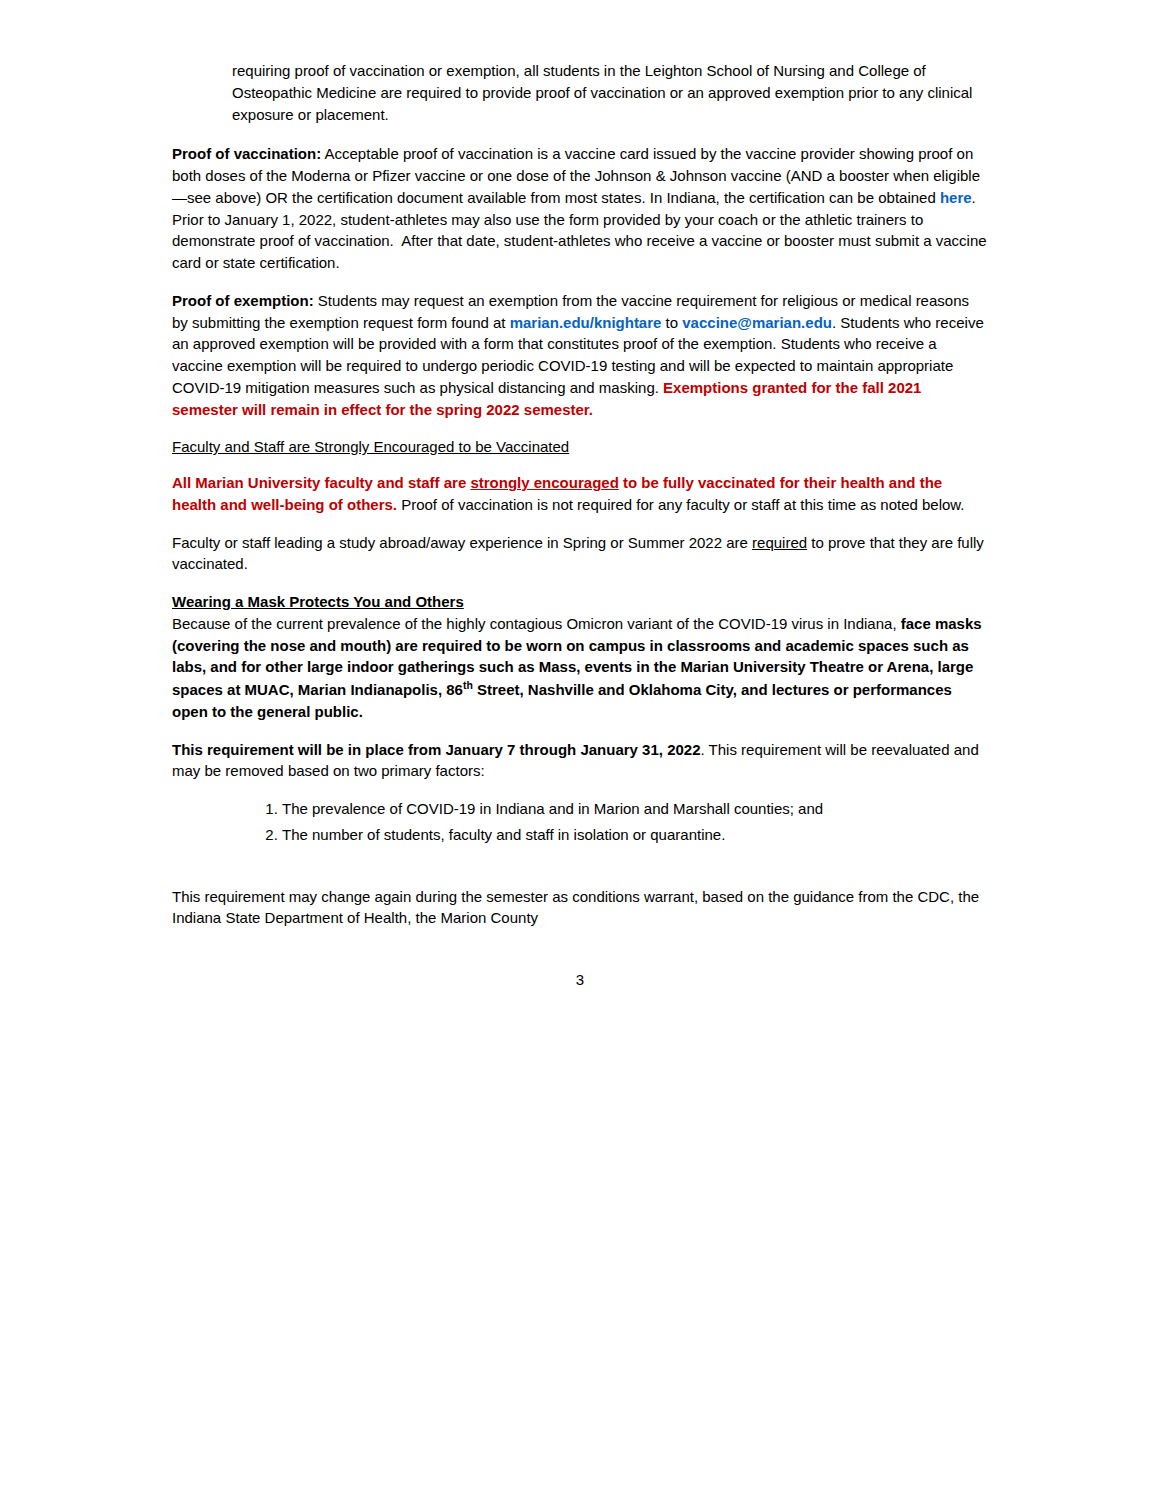requiring proof of vaccination or exemption, all students in the Leighton School of Nursing and College of Osteopathic Medicine are required to provide proof of vaccination or an approved exemption prior to any clinical exposure or placement.
Proof of vaccination: Acceptable proof of vaccination is a vaccine card issued by the vaccine provider showing proof on both doses of the Moderna or Pfizer vaccine or one dose of the Johnson & Johnson vaccine (AND a booster when eligible—see above) OR the certification document available from most states. In Indiana, the certification can be obtained here. Prior to January 1, 2022, student-athletes may also use the form provided by your coach or the athletic trainers to demonstrate proof of vaccination. After that date, student-athletes who receive a vaccine or booster must submit a vaccine card or state certification.
Proof of exemption: Students may request an exemption from the vaccine requirement for religious or medical reasons by submitting the exemption request form found at marian.edu/knightare to vaccine@marian.edu. Students who receive an approved exemption will be provided with a form that constitutes proof of the exemption. Students who receive a vaccine exemption will be required to undergo periodic COVID-19 testing and will be expected to maintain appropriate COVID-19 mitigation measures such as physical distancing and masking. Exemptions granted for the fall 2021 semester will remain in effect for the spring 2022 semester.
Faculty and Staff are Strongly Encouraged to be Vaccinated
All Marian University faculty and staff are strongly encouraged to be fully vaccinated for their health and the health and well-being of others. Proof of vaccination is not required for any faculty or staff at this time as noted below.
Faculty or staff leading a study abroad/away experience in Spring or Summer 2022 are required to prove that they are fully vaccinated.
Wearing a Mask Protects You and Others
Because of the current prevalence of the highly contagious Omicron variant of the COVID-19 virus in Indiana, face masks (covering the nose and mouth) are required to be worn on campus in classrooms and academic spaces such as labs, and for other large indoor gatherings such as Mass, events in the Marian University Theatre or Arena, large spaces at MUAC, Marian Indianapolis, 86th Street, Nashville and Oklahoma City, and lectures or performances open to the general public.
This requirement will be in place from January 7 through January 31, 2022. This requirement will be reevaluated and may be removed based on two primary factors:
The prevalence of COVID-19 in Indiana and in Marion and Marshall counties; and
The number of students, faculty and staff in isolation or quarantine.
This requirement may change again during the semester as conditions warrant, based on the guidance from the CDC, the Indiana State Department of Health, the Marion County
3